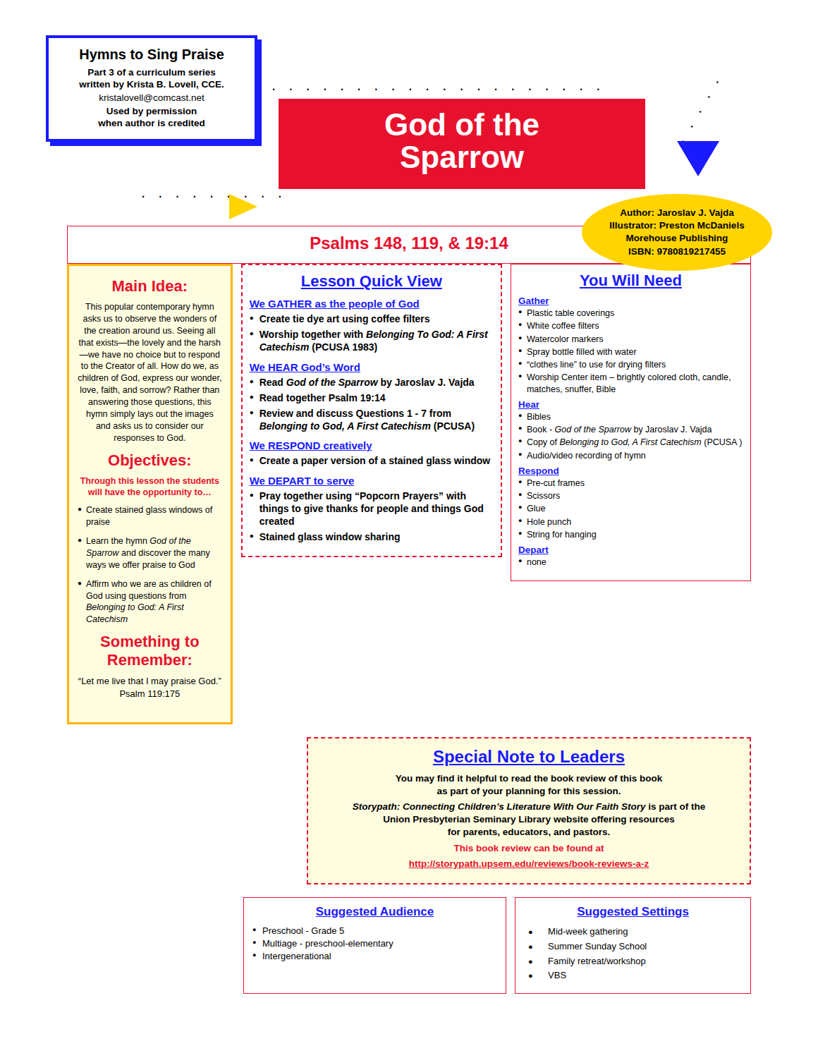. . . . . . . . . . . . . . . . . . . . . . . . . . . . . . . . . .
Hymns to Sing Praise
Part 3 of a curriculum series
written by Krista B. Lovell, CCE.
kristalovell@comcast.net
Used by permission
when author is credited
God of the
Sparrow
Author: Jaroslav J. Vajda
Illustrator: Preston McDaniels
Morehouse Publishing
ISBN: 9780819217455
Psalms 148, 119, & 19:14
Main Idea:
This popular contemporary hymn asks us to observe the wonders of the creation around us. Seeing all that exists—the lovely and the harsh—we have no choice but to respond to the Creator of all. How do we, as children of God, express our wonder, love, faith, and sorrow? Rather than answering those questions, this hymn simply lays out the images and asks us to consider our responses to God.
Objectives:
Through this lesson the students will have the opportunity to…
Create stained glass windows of praise
Learn the hymn God of the Sparrow and discover the many ways we offer praise to God
Affirm who we are as children of God using questions from Belonging to God: A First Catechism
Something to Remember:
“Let me live that I may praise God.”
Psalm 119:175
Lesson Quick View
We GATHER as the people of God
Create tie dye art using coffee filters
Worship together with Belonging To God: A First Catechism (PCUSA 1983)
We HEAR God’s Word
Read God of the Sparrow by Jaroslav J. Vajda
Read together Psalm 19:14
Review and discuss Questions 1 - 7 from Belonging to God, A First Catechism (PCUSA)
We RESPOND creatively
Create a paper version of a stained glass window
We DEPART to serve
Pray together using “Popcorn Prayers” with things to give thanks for people and things God created
Stained glass window sharing
You Will Need
Gather
Plastic table coverings
White coffee filters
Watercolor markers
Spray bottle filled with water
“clothes line” to use for drying filters
Worship Center item – brightly colored cloth, candle, matches, snuffer, Bible
Hear
Bibles
Book - God of the Sparrow by Jaroslav J. Vajda
Copy of Belonging to God, A First Catechism (PCUSA )
Audio/video recording of hymn
Respond
Pre-cut frames
Scissors
Glue
Hole punch
String for hanging
Depart
none
Special Note to Leaders
You may find it helpful to read the book review of this book
as part of your planning for this session.
Storypath: Connecting Children’s Literature With Our Faith Story is part of the
Union Presbyterian Seminary Library website offering resources
for parents, educators, and pastors.
This book review can be found at
http://storypath.upsem.edu/reviews/book-reviews-a-z
Suggested Audience
Preschool - Grade 5
Multiage - preschool-elementary
Intergenerational
Suggested Settings
Mid-week gathering
Summer Sunday School
Family retreat/workshop
VBS